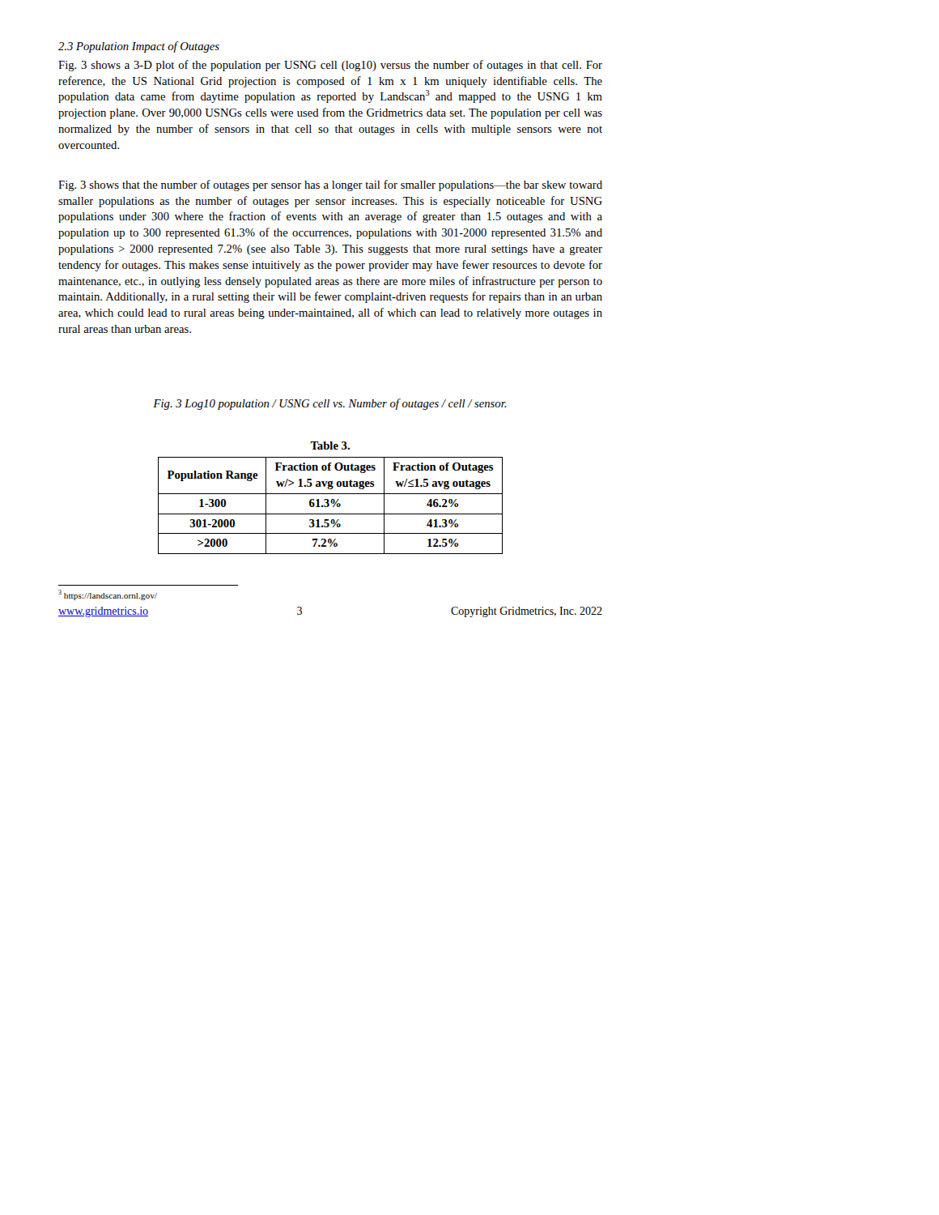2.3 Population Impact of Outages
Fig. 3 shows a 3-D plot of the population per USNG cell (log10) versus the number of outages in that cell. For reference, the US National Grid projection is composed of 1 km x 1 km uniquely identifiable cells. The population data came from daytime population as reported by Landscan3 and mapped to the USNG 1 km projection plane. Over 90,000 USNGs cells were used from the Gridmetrics data set. The population per cell was normalized by the number of sensors in that cell so that outages in cells with multiple sensors were not overcounted.
Fig. 3 shows that the number of outages per sensor has a longer tail for smaller populations—the bar skew toward smaller populations as the number of outages per sensor increases. This is especially noticeable for USNG populations under 300 where the fraction of events with an average of greater than 1.5 outages and with a population up to 300 represented 61.3% of the occurrences, populations with 301-2000 represented 31.5% and populations > 2000 represented 7.2% (see also Table 3). This suggests that more rural settings have a greater tendency for outages. This makes sense intuitively as the power provider may have fewer resources to devote for maintenance, etc., in outlying less densely populated areas as there are more miles of infrastructure per person to maintain. Additionally, in a rural setting their will be fewer complaint-driven requests for repairs than in an urban area, which could lead to rural areas being under-maintained, all of which can lead to relatively more outages in rural areas than urban areas.
Fig. 3 Log10 population / USNG cell vs. Number of outages / cell / sensor.
Table 3.
| Population Range | Fraction of Outages w/> 1.5 avg outages | Fraction of Outages w/≤1.5 avg outages |
| --- | --- | --- |
| 1-300 | 61.3% | 46.2% |
| 301-2000 | 31.5% | 41.3% |
| >2000 | 7.2% | 12.5% |
3 https://landscan.ornl.gov/
www.gridmetrics.io
3
Copyright Gridmetrics, Inc. 2022